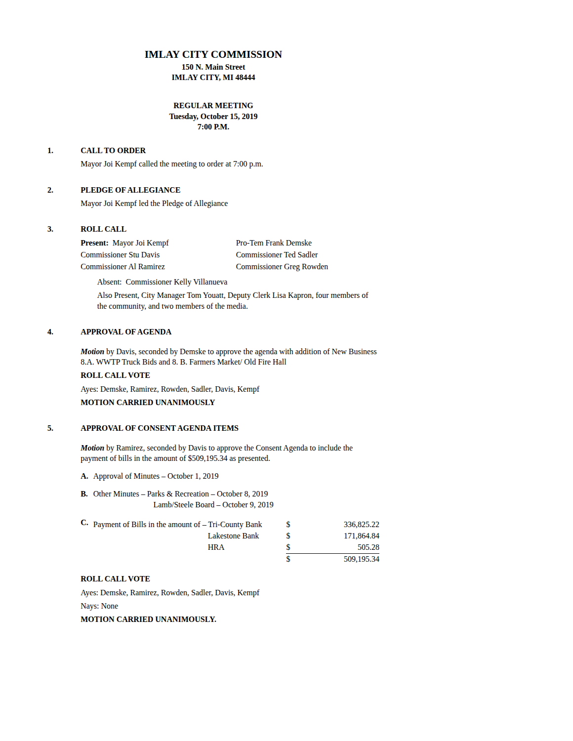IMLAY CITY COMMISSION
150 N. Main Street
IMLAY CITY, MI 48444
REGULAR MEETING
Tuesday, October 15, 2019
7:00 P.M.
1.
CALL TO ORDER
Mayor Joi Kempf called the meeting to order at 7:00 p.m.
2.
PLEDGE OF ALLEGIANCE
Mayor Joi Kempf led the Pledge of Allegiance
3.
ROLL CALL
| Present: Mayor Joi Kempf | Pro-Tem Frank Demske |
| Commissioner Stu Davis | Commissioner Ted Sadler |
| Commissioner Al Ramirez | Commissioner Greg Rowden |
Absent: Commissioner Kelly Villanueva
Also Present, City Manager Tom Youatt, Deputy Clerk Lisa Kapron, four members of the community, and two members of the media.
4.
APPROVAL OF AGENDA
Motion by Davis, seconded by Demske to approve the agenda with addition of New Business 8.A. WWTP Truck Bids and 8. B. Farmers Market/ Old Fire Hall
ROLL CALL VOTE
Ayes: Demske, Ramirez, Rowden, Sadler, Davis, Kempf
MOTION CARRIED UNANIMOUSLY
5.
APPROVAL OF CONSENT AGENDA ITEMS
Motion by Ramirez, seconded by Davis to approve the Consent Agenda to include the payment of bills in the amount of $509,195.34 as presented.
A.
Approval of Minutes – October 1, 2019
B.
Other Minutes – Parks & Recreation – October 8, 2019
Lamb/Steele Board – October 9, 2019
C.
| Payment of Bills in the amount of – Tri-County Bank | $ | 336,825.22 |
| Lakestone Bank | $ | 171,864.84 |
| HRA | $ | 505.28 |
| | $ | 509,195.34 |
ROLL CALL VOTE
Ayes: Demske, Ramirez, Rowden, Sadler, Davis, Kempf
Nays: None
MOTION CARRIED UNANIMOUSLY.